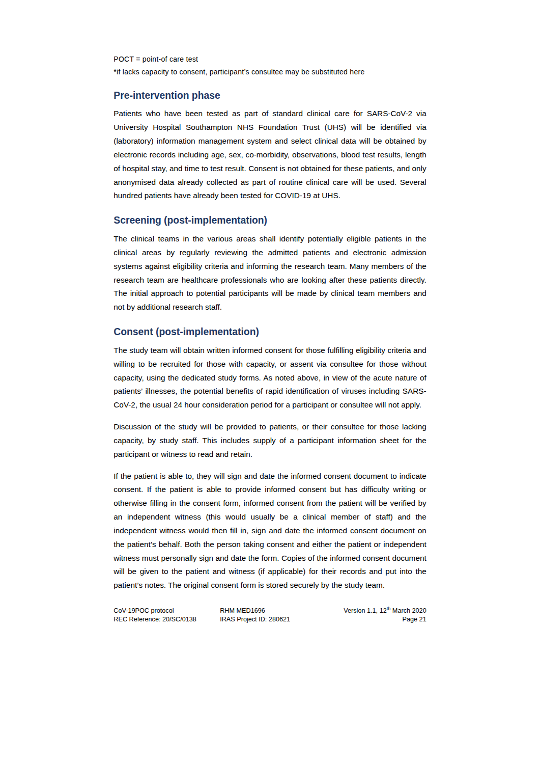POCT = point-of care test
*if lacks capacity to consent, participant’s consultee may be substituted here
Pre-intervention phase
Patients who have been tested as part of standard clinical care for SARS-CoV-2 via University Hospital Southampton NHS Foundation Trust (UHS) will be identified via (laboratory) information management system and select clinical data will be obtained by electronic records including age, sex, co-morbidity, observations, blood test results, length of hospital stay, and time to test result. Consent is not obtained for these patients, and only anonymised data already collected as part of routine clinical care will be used. Several hundred patients have already been tested for COVID-19 at UHS.
Screening (post-implementation)
The clinical teams in the various areas shall identify potentially eligible patients in the clinical areas by regularly reviewing the admitted patients and electronic admission systems against eligibility criteria and informing the research team. Many members of the research team are healthcare professionals who are looking after these patients directly. The initial approach to potential participants will be made by clinical team members and not by additional research staff.
Consent (post-implementation)
The study team will obtain written informed consent for those fulfilling eligibility criteria and willing to be recruited for those with capacity, or assent via consultee for those without capacity, using the dedicated study forms. As noted above, in view of the acute nature of patients’ illnesses, the potential benefits of rapid identification of viruses including SARS-CoV-2, the usual 24 hour consideration period for a participant or consultee will not apply.
Discussion of the study will be provided to patients, or their consultee for those lacking capacity, by study staff. This includes supply of a participant information sheet for the participant or witness to read and retain.
If the patient is able to, they will sign and date the informed consent document to indicate consent. If the patient is able to provide informed consent but has difficulty writing or otherwise filling in the consent form, informed consent from the patient will be verified by an independent witness (this would usually be a clinical member of staff) and the independent witness would then fill in, sign and date the informed consent document on the patient’s behalf. Both the person taking consent and either the patient or independent witness must personally sign and date the form. Copies of the informed consent document will be given to the patient and witness (if applicable) for their records and put into the patient’s notes. The original consent form is stored securely by the study team.
| CoV-19POC protocol | RHM MED1696 | Version 1.1, 12 th March 2020 |
| REC Reference: 20/SC/0138 | IRAS Project ID: 280621 | Page 21 |